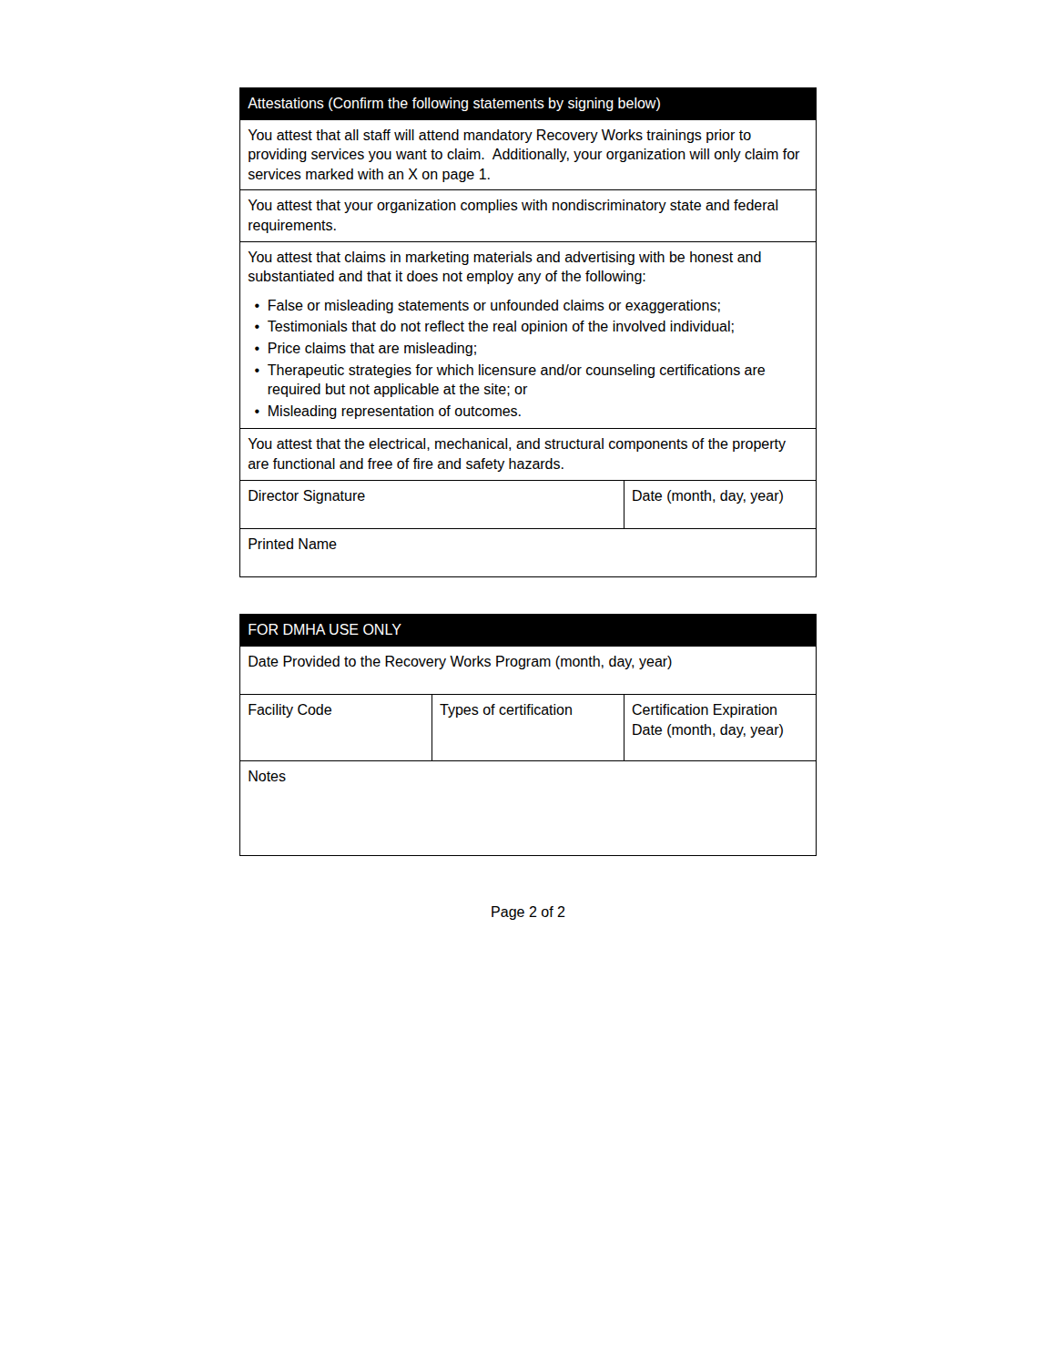| Attestations (Confirm the following statements by signing below) |
| You attest that all staff will attend mandatory Recovery Works trainings prior to providing services you want to claim. Additionally, your organization will only claim for services marked with an X on page 1. |
| You attest that your organization complies with nondiscriminatory state and federal requirements. |
| You attest that claims in marketing materials and advertising with be honest and substantiated and that it does not employ any of the following: False or misleading statements or unfounded claims or exaggerations; Testimonials that do not reflect the real opinion of the involved individual; Price claims that are misleading; Therapeutic strategies for which licensure and/or counseling certifications are required but not applicable at the site; or Misleading representation of outcomes. |
| You attest that the electrical, mechanical, and structural components of the property are functional and free of fire and safety hazards. |
| Director Signature | Date (month, day, year) |
| Printed Name |
| FOR DMHA USE ONLY |
| Date Provided to the Recovery Works Program (month, day, year) |
| Facility Code | Types of certification | Certification Expiration Date (month, day, year) |
| Notes |
Page 2 of 2